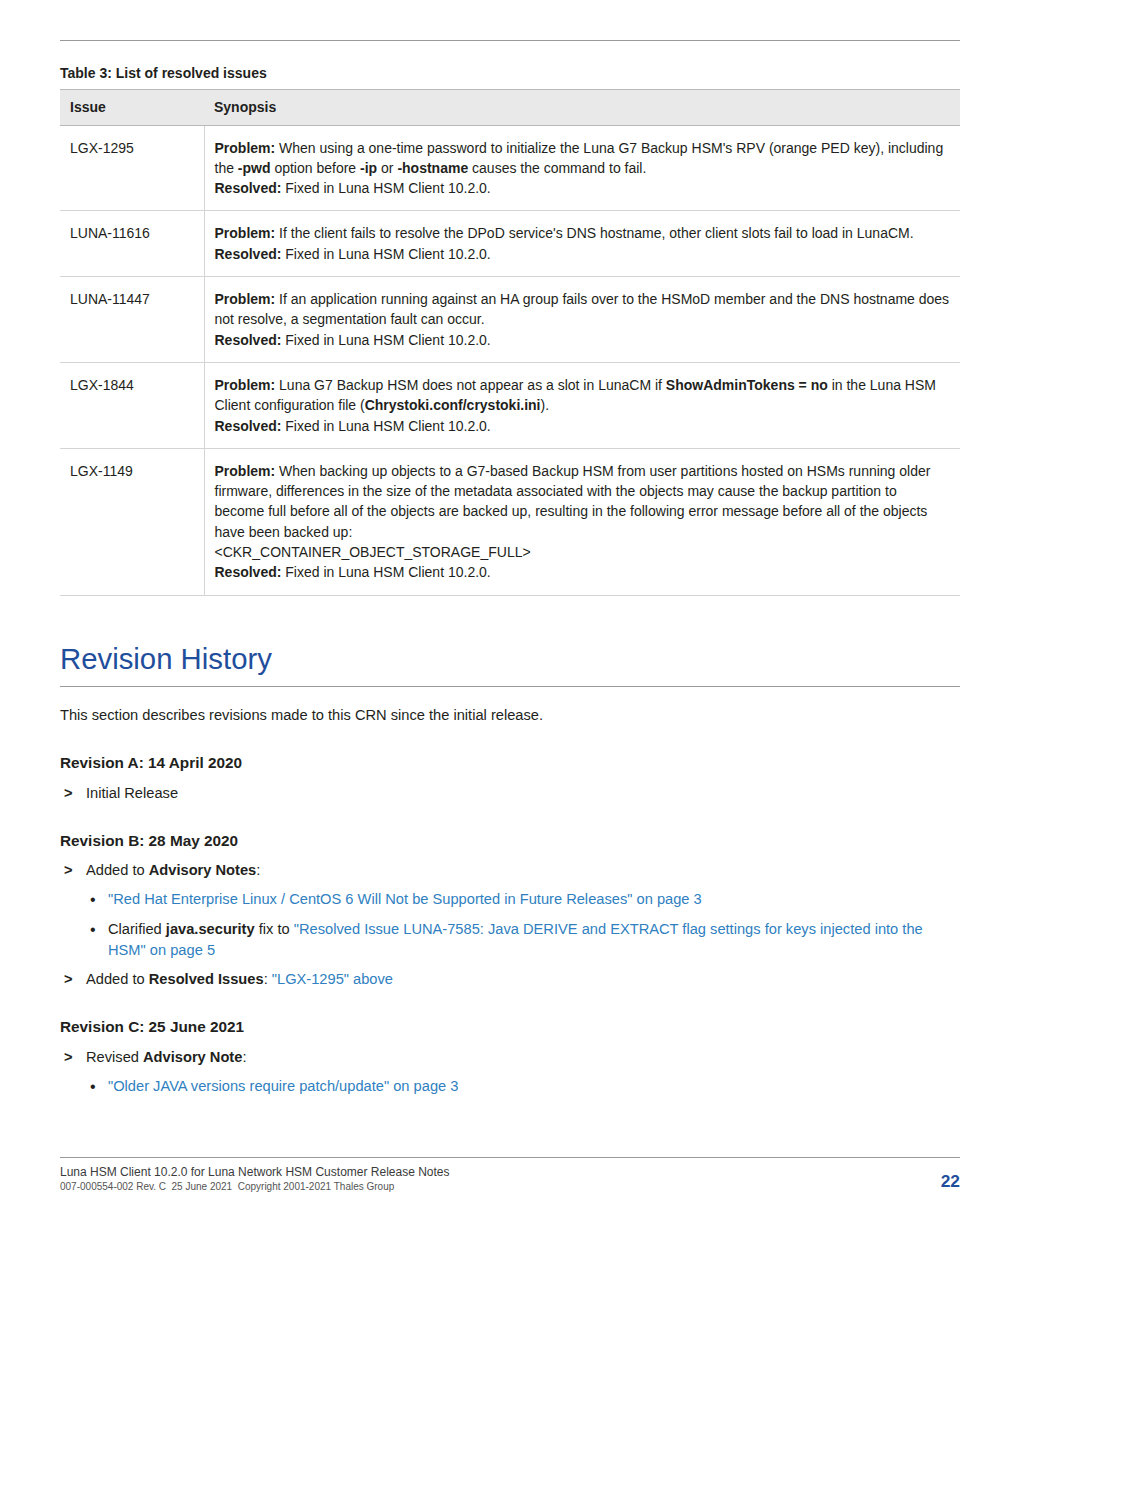Table 3: List of resolved issues
| Issue | Synopsis |
| --- | --- |
| LGX-1295 | Problem: When using a one-time password to initialize the Luna G7 Backup HSM's RPV (orange PED key), including the -pwd option before -ip or -hostname causes the command to fail. Resolved: Fixed in Luna HSM Client 10.2.0. |
| LUNA-11616 | Problem: If the client fails to resolve the DPoD service's DNS hostname, other client slots fail to load in LunaCM. Resolved: Fixed in Luna HSM Client 10.2.0. |
| LUNA-11447 | Problem: If an application running against an HA group fails over to the HSMoD member and the DNS hostname does not resolve, a segmentation fault can occur. Resolved: Fixed in Luna HSM Client 10.2.0. |
| LGX-1844 | Problem: Luna G7 Backup HSM does not appear as a slot in LunaCM if ShowAdminTokens = no in the Luna HSM Client configuration file ( Chrystoki.conf/crystoki.ini ). Resolved: Fixed in Luna HSM Client 10.2.0. |
| LGX-1149 | Problem: When backing up objects to a G7-based Backup HSM from user partitions hosted on HSMs running older firmware, differences in the size of the metadata associated with the objects may cause the backup partition to become full before all of the objects are backed up, resulting in the following error message before all of the objects have been backed up: <CKR_CONTAINER_OBJECT_STORAGE_FULL> Resolved: Fixed in Luna HSM Client 10.2.0. |
Revision History
This section describes revisions made to this CRN since the initial release.
Revision A: 14 April 2020
Initial Release
Revision B: 28 May 2020
Added to Advisory Notes:
"Red Hat Enterprise Linux / CentOS 6 Will Not be Supported in Future Releases" on page 3
Clarified java.security fix to "Resolved Issue LUNA-7585: Java DERIVE and EXTRACT flag settings for keys injected into the HSM" on page 5
Added to Resolved Issues: "LGX-1295" above
Revision C: 25 June 2021
Revised Advisory Note:
"Older JAVA versions require patch/update" on page 3
Luna HSM Client 10.2.0 for Luna Network HSM Customer Release Notes
007-000554-002 Rev. C 25 June 2021 Copyright 2001-2021 Thales Group
22